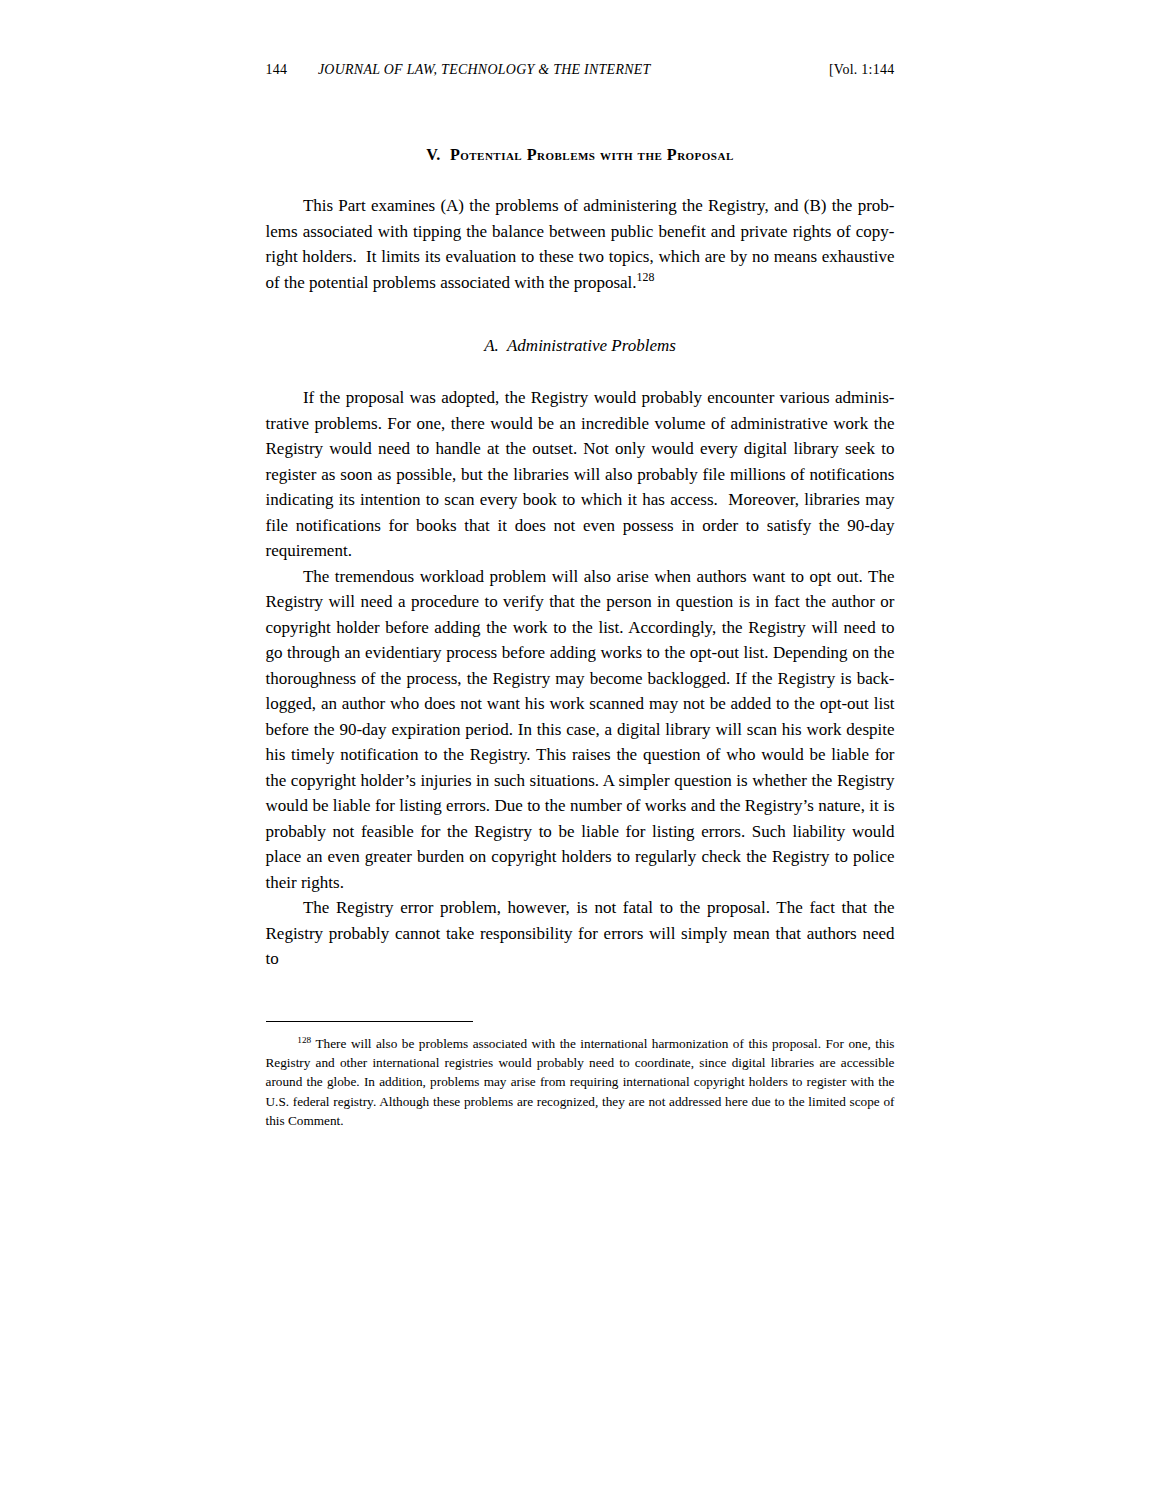144 JOURNAL OF LAW, TECHNOLOGY & THE INTERNET[Vol. 1:144
V. Potential Problems with the Proposal
This Part examines (A) the problems of administering the Registry, and (B) the problems associated with tipping the balance between public benefit and private rights of copyright holders. It limits its evaluation to these two topics, which are by no means exhaustive of the potential problems associated with the proposal.128
A. Administrative Problems
If the proposal was adopted, the Registry would probably encounter various administrative problems. For one, there would be an incredible volume of administrative work the Registry would need to handle at the outset. Not only would every digital library seek to register as soon as possible, but the libraries will also probably file millions of notifications indicating its intention to scan every book to which it has access. Moreover, libraries may file notifications for books that it does not even possess in order to satisfy the 90-day requirement.
The tremendous workload problem will also arise when authors want to opt out. The Registry will need a procedure to verify that the person in question is in fact the author or copyright holder before adding the work to the list. Accordingly, the Registry will need to go through an evidentiary process before adding works to the opt-out list. Depending on the thoroughness of the process, the Registry may become backlogged. If the Registry is backlogged, an author who does not want his work scanned may not be added to the opt-out list before the 90-day expiration period. In this case, a digital library will scan his work despite his timely notification to the Registry. This raises the question of who would be liable for the copyright holder’s injuries in such situations. A simpler question is whether the Registry would be liable for listing errors. Due to the number of works and the Registry’s nature, it is probably not feasible for the Registry to be liable for listing errors. Such liability would place an even greater burden on copyright holders to regularly check the Registry to police their rights.
The Registry error problem, however, is not fatal to the proposal. The fact that the Registry probably cannot take responsibility for errors will simply mean that authors need to
128 There will also be problems associated with the international harmonization of this proposal. For one, this Registry and other international registries would probably need to coordinate, since digital libraries are accessible around the globe. In addition, problems may arise from requiring international copyright holders to register with the U.S. federal registry. Although these problems are recognized, they are not addressed here due to the limited scope of this Comment.